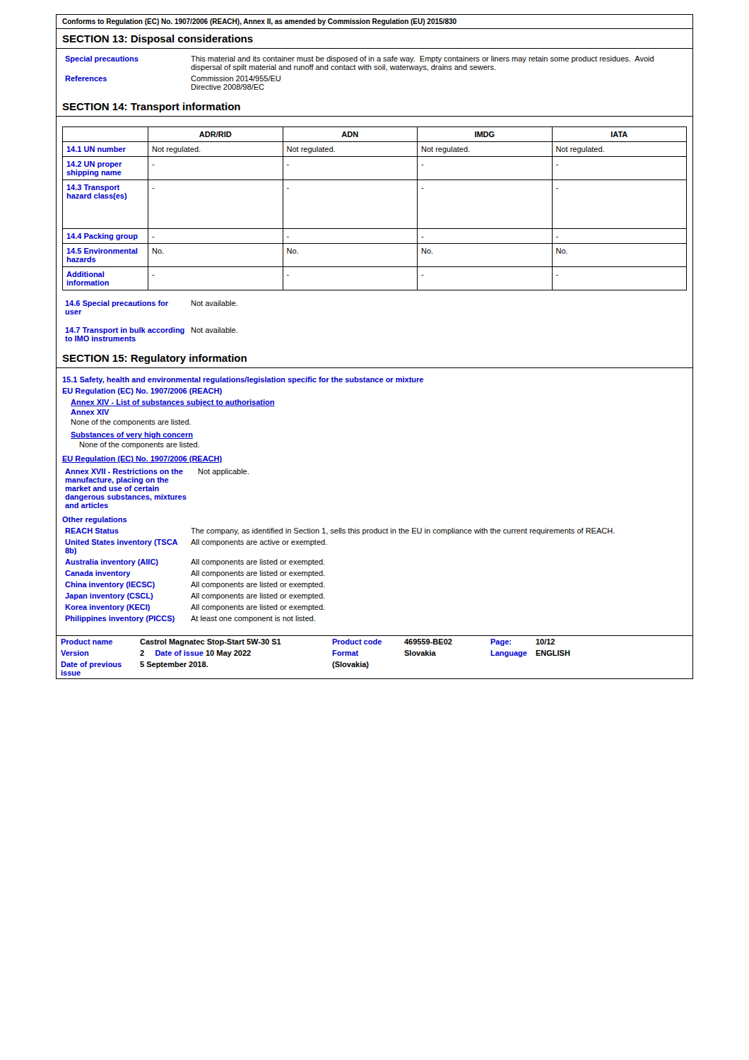Conforms to Regulation (EC) No. 1907/2006 (REACH), Annex II, as amended by Commission Regulation (EU) 2015/830
SECTION 13: Disposal considerations
| Special precautions | This material and its container must be disposed of in a safe way. Empty containers or liners may retain some product residues. Avoid dispersal of spilt material and runoff and contact with soil, waterways, drains and sewers. |
| References | Commission 2014/955/EU Directive 2008/98/EC |
SECTION 14: Transport information
| | ADR/RID | ADN | IMDG | IATA |
| --- | --- | --- | --- | --- |
| 14.1 UN number | Not regulated. | Not regulated. | Not regulated. | Not regulated. |
| 14.2 UN proper shipping name | - | - | - | - |
| 14.3 Transport hazard class(es) | - | - | - | - |
| 14.4 Packing group | - | - | - | - |
| 14.5 Environmental hazards | No. | No. | No. | No. |
| Additional information | - | - | - | - |
| 14.6 Special precautions for user | Not available. |
| 14.7 Transport in bulk according to IMO instruments | Not available. |
SECTION 15: Regulatory information
15.1 Safety, health and environmental regulations/legislation specific for the substance or mixture
EU Regulation (EC) No. 1907/2006 (REACH)
Annex XIV - List of substances subject to authorisation
Annex XIV
None of the components are listed.
Substances of very high concern
None of the components are listed.
EU Regulation (EC) No. 1907/2006 (REACH)
| Annex XVII - Restrictions on the manufacture, placing on the market and use of certain dangerous substances, mixtures and articles | Not applicable. |
Other regulations
| REACH Status | The company, as identified in Section 1, sells this product in the EU in compliance with the current requirements of REACH. |
| United States inventory (TSCA 8b) | All components are active or exempted. |
| Australia inventory (AIIC) | All components are listed or exempted. |
| Canada inventory | All components are listed or exempted. |
| China inventory (IECSC) | All components are listed or exempted. |
| Japan inventory (CSCL) | All components are listed or exempted. |
| Korea inventory (KECI) | All components are listed or exempted. |
| Philippines inventory (PICCS) | At least one component is not listed. |
| Product name | Castrol Magnatec Stop-Start 5W-30 S1 | Product code | 469559-BE02 | Page: | 10/12 |
| Version | 2 Date of issue 10 May 2022 | Format | Slovakia | Language | ENGLISH |
| Date of previous issue | 5 September 2018. | (Slovakia) | |